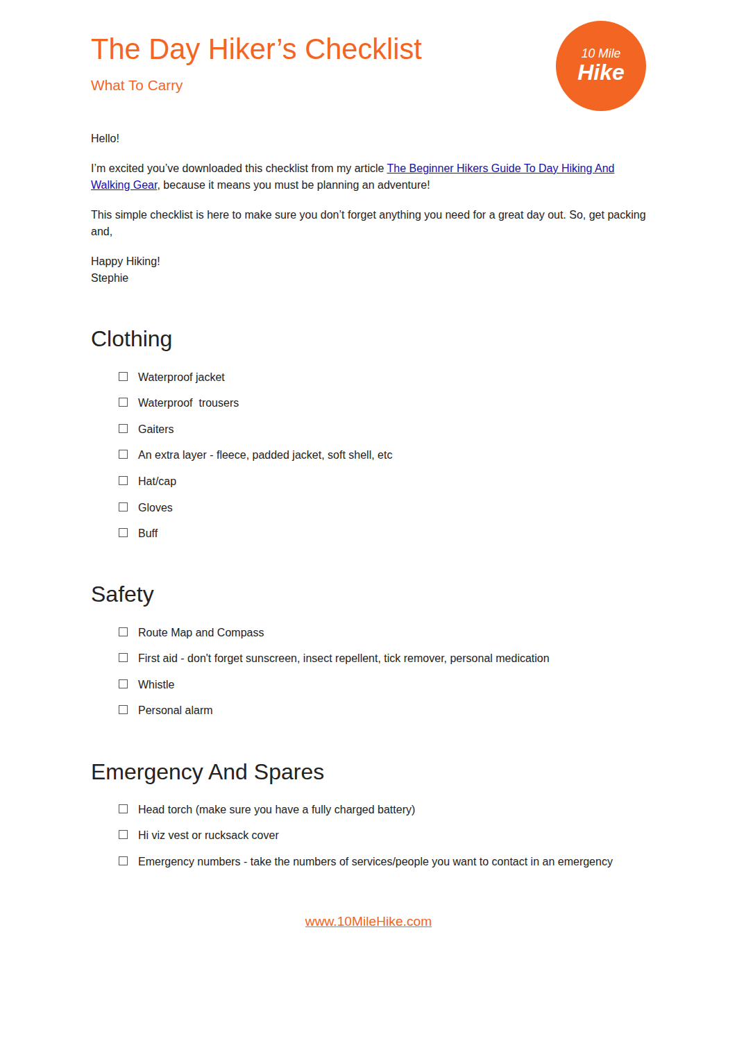The Day Hiker’s Checklist
What To Carry
10 Mile Hike
Hello!
I’m excited you’ve downloaded this checklist from my article The Beginner Hikers Guide To Day Hiking And Walking Gear, because it means you must be planning an adventure!
This simple checklist is here to make sure you don’t forget anything you need for a great day out. So, get packing and,
Happy Hiking!
Stephie
Clothing
Waterproof jacket
Waterproof trousers
Gaiters
An extra layer - fleece, padded jacket, soft shell, etc
Hat/cap
Gloves
Buff
Safety
Route Map and Compass
First aid - don't forget sunscreen, insect repellent, tick remover, personal medication
Whistle
Personal alarm
Emergency And Spares
Head torch (make sure you have a fully charged battery)
Hi viz vest or rucksack cover
Emergency numbers - take the numbers of services/people you want to contact in an emergency
www.10MileHike.com